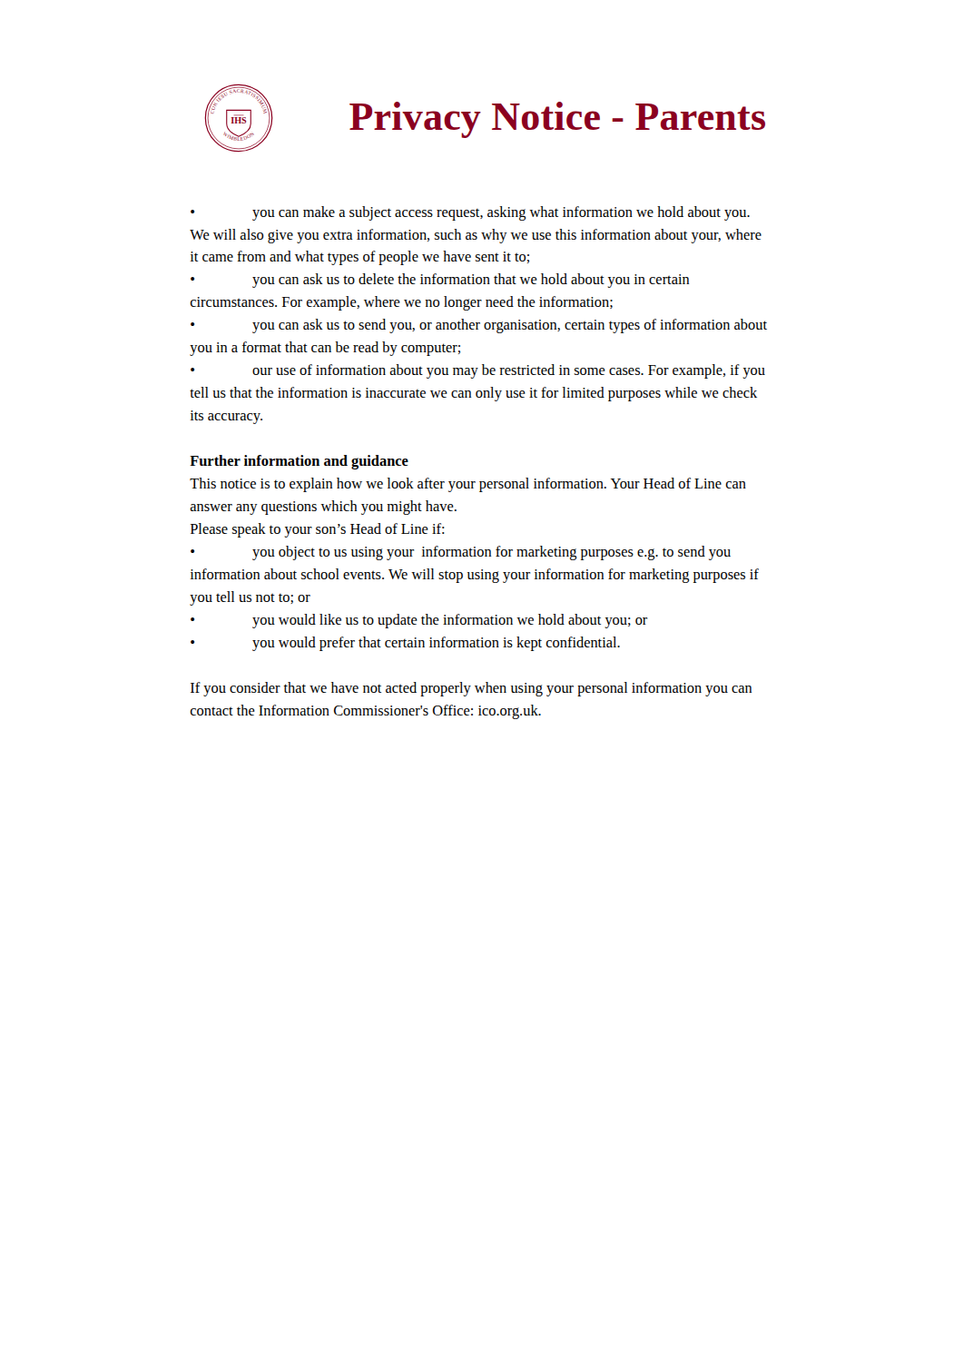COR IESU SACRATISSIMUM WIMBLEDON IHS
Privacy Notice - Parents
you can make a subject access request, asking what information we hold about you. We will also give you extra information, such as why we use this information about your, where it came from and what types of people we have sent it to;
you can ask us to delete the information that we hold about you in certain circumstances. For example, where we no longer need the information;
you can ask us to send you, or another organisation, certain types of information about you in a format that can be read by computer;
our use of information about you may be restricted in some cases. For example, if you tell us that the information is inaccurate we can only use it for limited purposes while we check its accuracy.
Further information and guidance
This notice is to explain how we look after your personal information. Your Head of Line can answer any questions which you might have.
Please speak to your son’s Head of Line if:
you object to us using your information for marketing purposes e.g. to send you information about school events. We will stop using your information for marketing purposes if you tell us not to; or
you would like us to update the information we hold about you; or
you would prefer that certain information is kept confidential.
If you consider that we have not acted properly when using your personal information you can contact the Information Commissioner's Office: ico.org.uk.